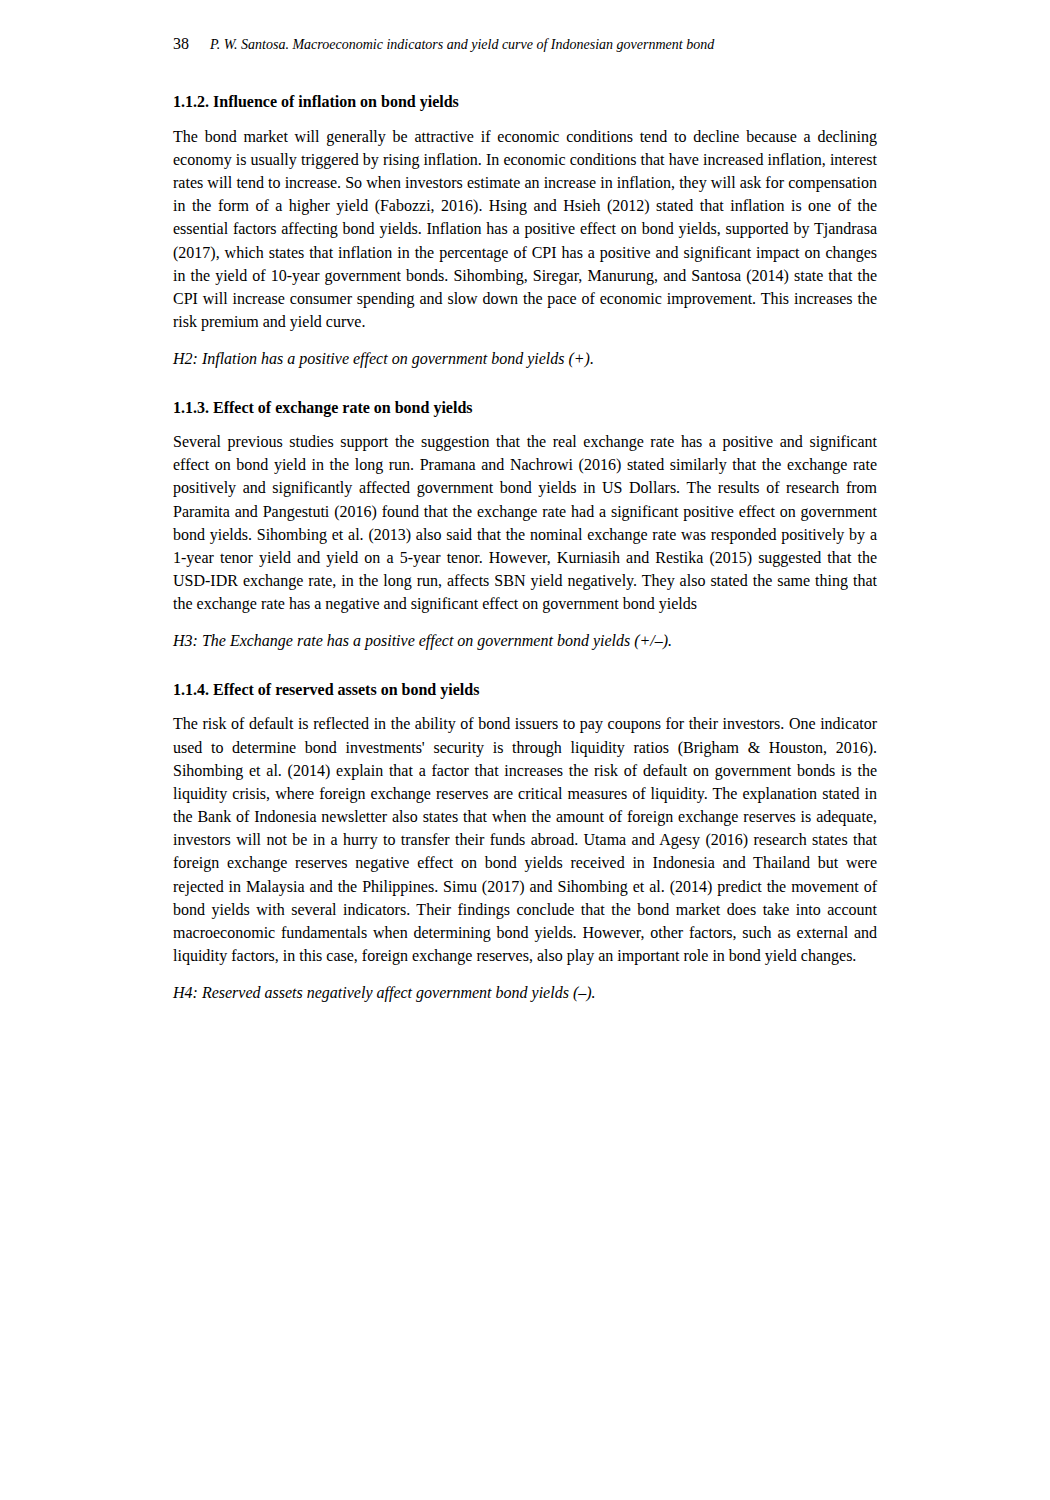38 P. W. Santosa. Macroeconomic indicators and yield curve of Indonesian government bond
1.1.2. Influence of inflation on bond yields
The bond market will generally be attractive if economic conditions tend to decline because a declining economy is usually triggered by rising inflation. In economic conditions that have increased inflation, interest rates will tend to increase. So when investors estimate an increase in inflation, they will ask for compensation in the form of a higher yield (Fabozzi, 2016). Hsing and Hsieh (2012) stated that inflation is one of the essential factors affecting bond yields. Inflation has a positive effect on bond yields, supported by Tjandrasa (2017), which states that inflation in the percentage of CPI has a positive and significant impact on changes in the yield of 10-year government bonds. Sihombing, Siregar, Manurung, and Santosa (2014) state that the CPI will increase consumer spending and slow down the pace of economic improvement. This increases the risk premium and yield curve.
H2: Inflation has a positive effect on government bond yields (+).
1.1.3. Effect of exchange rate on bond yields
Several previous studies support the suggestion that the real exchange rate has a positive and significant effect on bond yield in the long run. Pramana and Nachrowi (2016) stated similarly that the exchange rate positively and significantly affected government bond yields in US Dollars. The results of research from Paramita and Pangestuti (2016) found that the exchange rate had a significant positive effect on government bond yields. Sihombing et al. (2013) also said that the nominal exchange rate was responded positively by a 1-year tenor yield and yield on a 5-year tenor. However, Kurniasih and Restika (2015) suggested that the USD-IDR exchange rate, in the long run, affects SBN yield negatively. They also stated the same thing that the exchange rate has a negative and significant effect on government bond yields
H3: The Exchange rate has a positive effect on government bond yields (+/–).
1.1.4. Effect of reserved assets on bond yields
The risk of default is reflected in the ability of bond issuers to pay coupons for their investors. One indicator used to determine bond investments' security is through liquidity ratios (Brigham & Houston, 2016). Sihombing et al. (2014) explain that a factor that increases the risk of default on government bonds is the liquidity crisis, where foreign exchange reserves are critical measures of liquidity. The explanation stated in the Bank of Indonesia newsletter also states that when the amount of foreign exchange reserves is adequate, investors will not be in a hurry to transfer their funds abroad. Utama and Agesy (2016) research states that foreign exchange reserves negative effect on bond yields received in Indonesia and Thailand but were rejected in Malaysia and the Philippines. Simu (2017) and Sihombing et al. (2014) predict the movement of bond yields with several indicators. Their findings conclude that the bond market does take into account macroeconomic fundamentals when determining bond yields. However, other factors, such as external and liquidity factors, in this case, foreign exchange reserves, also play an important role in bond yield changes.
H4: Reserved assets negatively affect government bond yields (–).